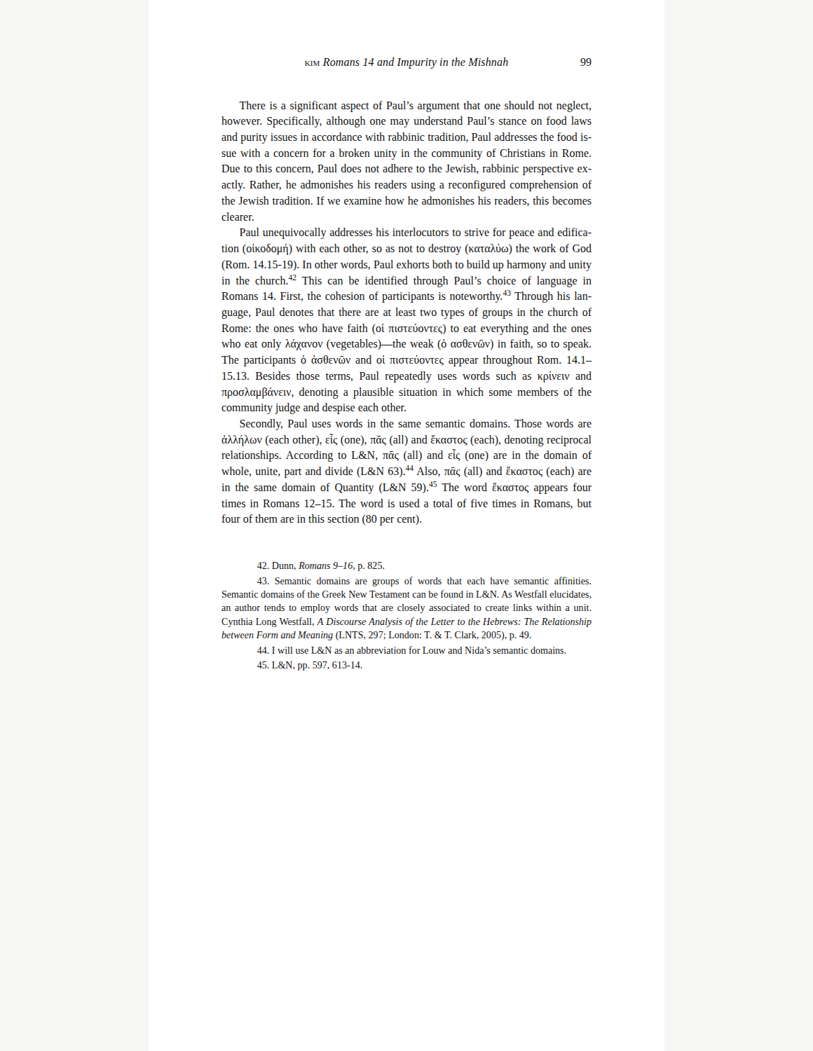Kim Romans 14 and Impurity in the Mishnah 99
There is a significant aspect of Paul’s argument that one should not neglect, however. Specifically, although one may understand Paul’s stance on food laws and purity issues in accordance with rabbinic tradition, Paul addresses the food issue with a concern for a broken unity in the community of Christians in Rome. Due to this concern, Paul does not adhere to the Jewish, rabbinic perspective exactly. Rather, he admonishes his readers using a reconfigured comprehension of the Jewish tradition. If we examine how he admonishes his readers, this becomes clearer.
Paul unequivocally addresses his interlocutors to strive for peace and edification (οἰκοδομή) with each other, so as not to destroy (καταλύω) the work of God (Rom. 14.15-19). In other words, Paul exhorts both to build up harmony and unity in the church.42 This can be identified through Paul’s choice of language in Romans 14. First, the cohesion of participants is noteworthy.43 Through his language, Paul denotes that there are at least two types of groups in the church of Rome: the ones who have faith (οἱ πιστεύοντες) to eat everything and the ones who eat only λάχανον (vegetables)—the weak (ὁ ασθενῶν) in faith, so to speak. The participants ὁ ἀσθενῶν and οἱ πιστεύοντες appear throughout Rom. 14.1–15.13. Besides those terms, Paul repeatedly uses words such as κρίνειν and προσλαμβάνειν, denoting a plausible situation in which some members of the community judge and despise each other.
Secondly, Paul uses words in the same semantic domains. Those words are ἀλλήλων (each other), εἷς (one), πᾶς (all) and ἕκαστος (each), denoting reciprocal relationships. According to L&N, πᾶς (all) and εἷς (one) are in the domain of whole, unite, part and divide (L&N 63).44 Also, πᾶς (all) and ἕκαστος (each) are in the same domain of Quantity (L&N 59).45 The word ἕκαστος appears four times in Romans 12–15. The word is used a total of five times in Romans, but four of them are in this section (80 per cent).
42. Dunn, Romans 9–16, p. 825.
43. Semantic domains are groups of words that each have semantic affinities. Semantic domains of the Greek New Testament can be found in L&N. As Westfall elucidates, an author tends to employ words that are closely associated to create links within a unit. Cynthia Long Westfall, A Discourse Analysis of the Letter to the Hebrews: The Relationship between Form and Meaning (LNTS, 297; London: T. & T. Clark, 2005), p. 49.
44. I will use L&N as an abbreviation for Louw and Nida’s semantic domains.
45. L&N, pp. 597, 613-14.